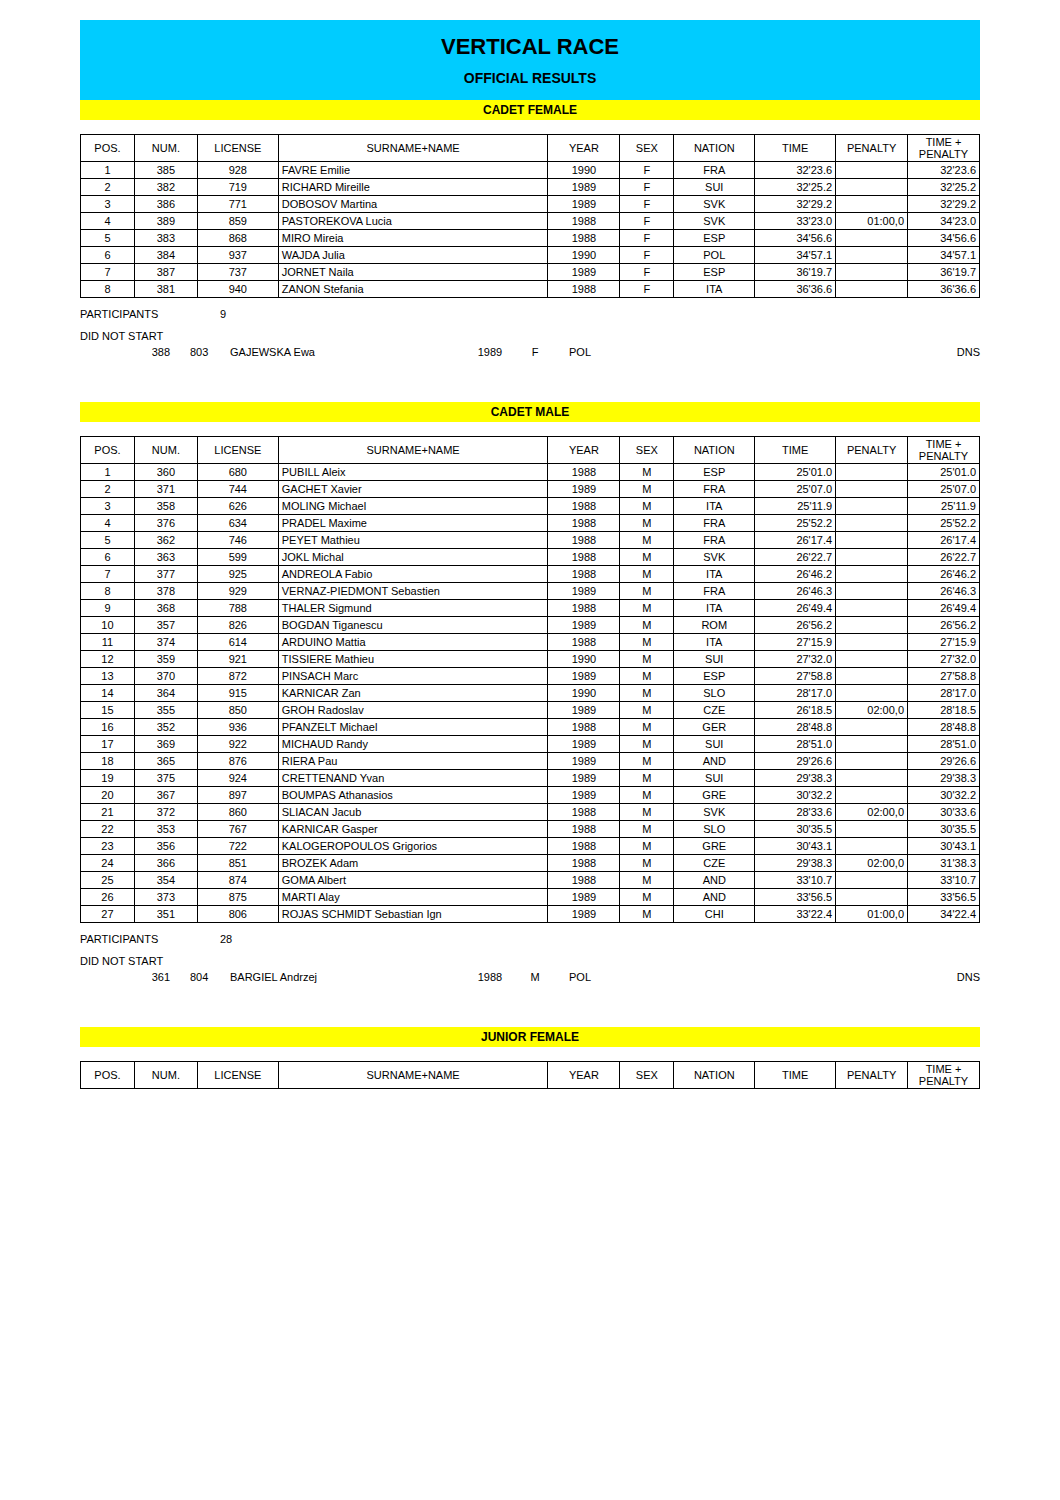VERTICAL RACE
OFFICIAL RESULTS
CADET FEMALE
| POS. | NUM. | LICENSE | SURNAME+NAME | YEAR | SEX | NATION | TIME | PENALTY | TIME + PENALTY |
| --- | --- | --- | --- | --- | --- | --- | --- | --- | --- |
| 1 | 385 | 928 | FAVRE Emilie | 1990 | F | FRA | 32'23.6 | | 32'23.6 |
| 2 | 382 | 719 | RICHARD Mireille | 1989 | F | SUI | 32'25.2 | | 32'25.2 |
| 3 | 386 | 771 | DOBOSOV Martina | 1989 | F | SVK | 32'29.2 | | 32'29.2 |
| 4 | 389 | 859 | PASTOREKOVA Lucia | 1988 | F | SVK | 33'23.0 | 01:00,0 | 34'23.0 |
| 5 | 383 | 868 | MIRO Mireia | 1988 | F | ESP | 34'56.6 | | 34'56.6 |
| 6 | 384 | 937 | WAJDA Julia | 1990 | F | POL | 34'57.1 | | 34'57.1 |
| 7 | 387 | 737 | JORNET Naila | 1989 | F | ESP | 36'19.7 | | 36'19.7 |
| 8 | 381 | 940 | ZANON Stefania | 1988 | F | ITA | 36'36.6 | | 36'36.6 |
PARTICIPANTS9
DID NOT START
388 803 GAJEWSKA Ewa 1989 F POL DNS
CADET MALE
| POS. | NUM. | LICENSE | SURNAME+NAME | YEAR | SEX | NATION | TIME | PENALTY | TIME + PENALTY |
| --- | --- | --- | --- | --- | --- | --- | --- | --- | --- |
| 1 | 360 | 680 | PUBILL Aleix | 1988 | M | ESP | 25'01.0 | | 25'01.0 |
| 2 | 371 | 744 | GACHET Xavier | 1989 | M | FRA | 25'07.0 | | 25'07.0 |
| 3 | 358 | 626 | MOLING Michael | 1988 | M | ITA | 25'11.9 | | 25'11.9 |
| 4 | 376 | 634 | PRADEL Maxime | 1988 | M | FRA | 25'52.2 | | 25'52.2 |
| 5 | 362 | 746 | PEYET Mathieu | 1988 | M | FRA | 26'17.4 | | 26'17.4 |
| 6 | 363 | 599 | JOKL Michal | 1988 | M | SVK | 26'22.7 | | 26'22.7 |
| 7 | 377 | 925 | ANDREOLA Fabio | 1988 | M | ITA | 26'46.2 | | 26'46.2 |
| 8 | 378 | 929 | VERNAZ-PIEDMONT Sebastien | 1989 | M | FRA | 26'46.3 | | 26'46.3 |
| 9 | 368 | 788 | THALER Sigmund | 1988 | M | ITA | 26'49.4 | | 26'49.4 |
| 10 | 357 | 826 | BOGDAN Tiganescu | 1989 | M | ROM | 26'56.2 | | 26'56.2 |
| 11 | 374 | 614 | ARDUINO Mattia | 1988 | M | ITA | 27'15.9 | | 27'15.9 |
| 12 | 359 | 921 | TISSIERE Mathieu | 1990 | M | SUI | 27'32.0 | | 27'32.0 |
| 13 | 370 | 872 | PINSACH Marc | 1989 | M | ESP | 27'58.8 | | 27'58.8 |
| 14 | 364 | 915 | KARNICAR Zan | 1990 | M | SLO | 28'17.0 | | 28'17.0 |
| 15 | 355 | 850 | GROH Radoslav | 1989 | M | CZE | 26'18.5 | 02:00,0 | 28'18.5 |
| 16 | 352 | 936 | PFANZELT Michael | 1988 | M | GER | 28'48.8 | | 28'48.8 |
| 17 | 369 | 922 | MICHAUD Randy | 1989 | M | SUI | 28'51.0 | | 28'51.0 |
| 18 | 365 | 876 | RIERA Pau | 1989 | M | AND | 29'26.6 | | 29'26.6 |
| 19 | 375 | 924 | CRETTENAND Yvan | 1989 | M | SUI | 29'38.3 | | 29'38.3 |
| 20 | 367 | 897 | BOUMPAS Athanasios | 1989 | M | GRE | 30'32.2 | | 30'32.2 |
| 21 | 372 | 860 | SLIACAN Jacub | 1988 | M | SVK | 28'33.6 | 02:00,0 | 30'33.6 |
| 22 | 353 | 767 | KARNICAR Gasper | 1988 | M | SLO | 30'35.5 | | 30'35.5 |
| 23 | 356 | 722 | KALOGEROPOULOS Grigorios | 1988 | M | GRE | 30'43.1 | | 30'43.1 |
| 24 | 366 | 851 | BROZEK Adam | 1988 | M | CZE | 29'38.3 | 02:00,0 | 31'38.3 |
| 25 | 354 | 874 | GOMA Albert | 1988 | M | AND | 33'10.7 | | 33'10.7 |
| 26 | 373 | 875 | MARTI Alay | 1989 | M | AND | 33'56.5 | | 33'56.5 |
| 27 | 351 | 806 | ROJAS SCHMIDT Sebastian Ign | 1989 | M | CHI | 33'22.4 | 01:00,0 | 34'22.4 |
PARTICIPANTS28
DID NOT START
361 804 BARGIEL Andrzej 1988 M POL DNS
JUNIOR FEMALE
| POS. | NUM. | LICENSE | SURNAME+NAME | YEAR | SEX | NATION | TIME | PENALTY | TIME + PENALTY |
| --- | --- | --- | --- | --- | --- | --- | --- | --- | --- |